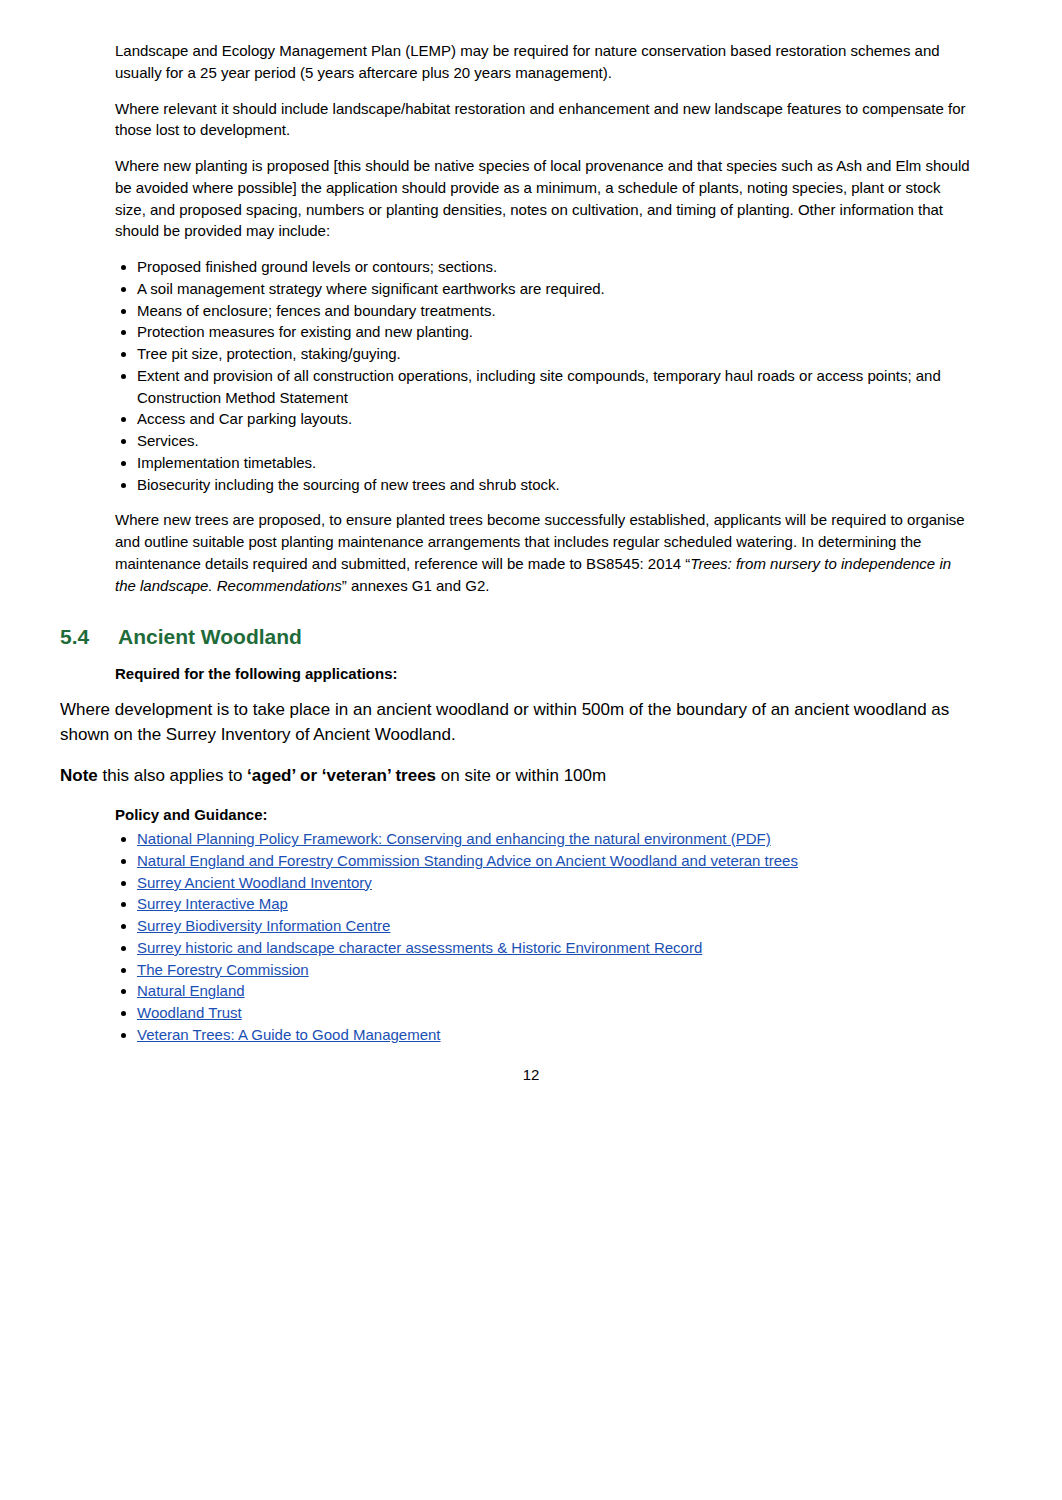Landscape and Ecology Management Plan (LEMP) may be required for nature conservation based restoration schemes and usually for a 25 year period (5 years aftercare plus 20 years management).
Where relevant it should include landscape/habitat restoration and enhancement and new landscape features to compensate for those lost to development.
Where new planting is proposed [this should be native species of local provenance and that species such as Ash and Elm should be avoided where possible] the application should provide as a minimum, a schedule of plants, noting species, plant or stock size, and proposed spacing, numbers or planting densities, notes on cultivation, and timing of planting. Other information that should be provided may include:
Proposed finished ground levels or contours; sections.
A soil management strategy where significant earthworks are required.
Means of enclosure; fences and boundary treatments.
Protection measures for existing and new planting.
Tree pit size, protection, staking/guying.
Extent and provision of all construction operations, including site compounds, temporary haul roads or access points; and Construction Method Statement
Access and Car parking layouts.
Services.
Implementation timetables.
Biosecurity including the sourcing of new trees and shrub stock.
Where new trees are proposed, to ensure planted trees become successfully established, applicants will be required to organise and outline suitable post planting maintenance arrangements that includes regular scheduled watering. In determining the maintenance details required and submitted, reference will be made to BS8545: 2014 “Trees: from nursery to independence in the landscape. Recommendations” annexes G1 and G2.
5.4 Ancient Woodland
Required for the following applications:
Where development is to take place in an ancient woodland or within 500m of the boundary of an ancient woodland as shown on the Surrey Inventory of Ancient Woodland.
Note this also applies to ‘aged’ or ‘veteran’ trees on site or within 100m
Policy and Guidance:
National Planning Policy Framework: Conserving and enhancing the natural environment (PDF)
Natural England and Forestry Commission Standing Advice on Ancient Woodland and veteran trees
Surrey Ancient Woodland Inventory
Surrey Interactive Map
Surrey Biodiversity Information Centre
Surrey historic and landscape character assessments & Historic Environment Record
The Forestry Commission
Natural England
Woodland Trust
Veteran Trees: A Guide to Good Management
12